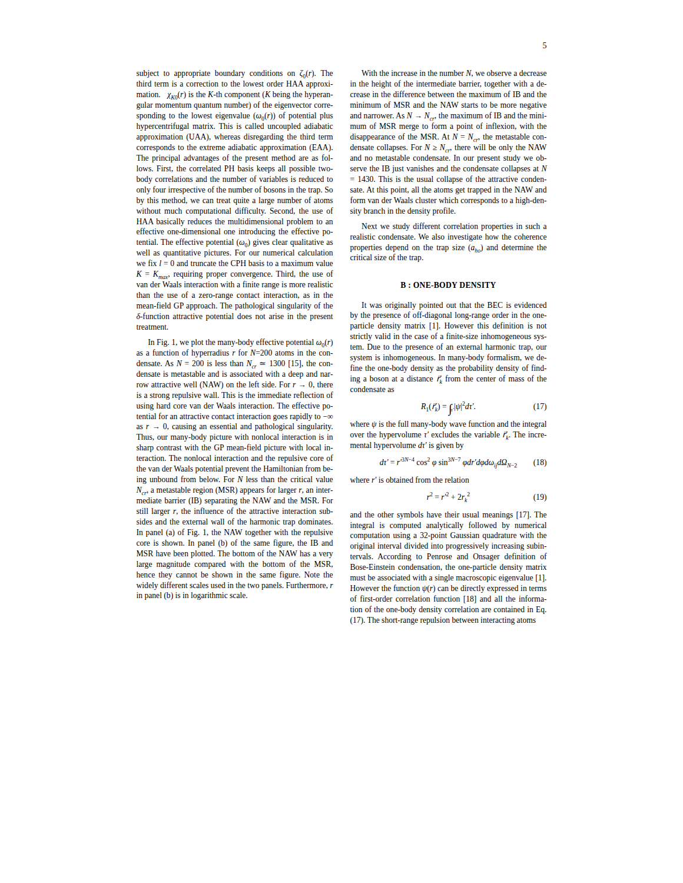5
subject to appropriate boundary conditions on ζ0(r). The third term is a correction to the lowest order HAA approximation. χK0(r) is the K-th component (K being the hyperangular momentum quantum number) of the eigenvector corresponding to the lowest eigenvalue (ω0(r)) of potential plus hypercentrifugal matrix. This is called uncoupled adiabatic approximation (UAA), whereas disregarding the third term corresponds to the extreme adiabatic approximation (EAA). The principal advantages of the present method are as follows. First, the correlated PH basis keeps all possible two-body correlations and the number of variables is reduced to only four irrespective of the number of bosons in the trap. So by this method, we can treat quite a large number of atoms without much computational difficulty. Second, the use of HAA basically reduces the multidimensional problem to an effective one-dimensional one introducing the effective potential. The effective potential (ω0) gives clear qualitative as well as quantitative pictures. For our numerical calculation we fix l = 0 and truncate the CPH basis to a maximum value K = Kmax, requiring proper convergence. Third, the use of van der Waals interaction with a finite range is more realistic than the use of a zero-range contact interaction, as in the mean-field GP approach. The pathological singularity of the δ-function attractive potential does not arise in the present treatment.
In Fig. 1, we plot the many-body effective potential ω0(r) as a function of hyperradius r for N=200 atoms in the condensate. As N = 200 is less than Ncr ≃ 1300 [15], the condensate is metastable and is associated with a deep and narrow attractive well (NAW) on the left side. For r → 0, there is a strong repulsive wall. This is the immediate reflection of using hard core van der Waals interaction. The effective potential for an attractive contact interaction goes rapidly to −∞ as r → 0, causing an essential and pathological singularity. Thus, our many-body picture with nonlocal interaction is in sharp contrast with the GP mean-field picture with local interaction. The nonlocal interaction and the repulsive core of the van der Waals potential prevent the Hamiltonian from being unbound from below. For N less than the critical value Ncr, a metastable region (MSR) appears for larger r, an intermediate barrier (IB) separating the NAW and the MSR. For still larger r, the influence of the attractive interaction subsides and the external wall of the harmonic trap dominates. In panel (a) of Fig. 1, the NAW together with the repulsive core is shown. In panel (b) of the same figure, the IB and MSR have been plotted. The bottom of the NAW has a very large magnitude compared with the bottom of the MSR, hence they cannot be shown in the same figure. Note the widely different scales used in the two panels. Furthermore, r in panel (b) is in logarithmic scale.
With the increase in the number N, we observe a decrease in the height of the intermediate barrier, together with a decrease in the difference between the maximum of IB and the minimum of MSR and the NAW starts to be more negative and narrower. As N → Ncr, the maximum of IB and the minimum of MSR merge to form a point of inflexion, with the disappearance of the MSR. At N = Ncr, the metastable condensate collapses. For N ≥ Ncr, there will be only the NAW and no metastable condensate. In our present study we observe the IB just vanishes and the condensate collapses at N = 1430. This is the usual collapse of the attractive condensate. At this point, all the atoms get trapped in the NAW and form van der Waals cluster which corresponds to a high-density branch in the density profile.
Next we study different correlation properties in such a realistic condensate. We also investigate how the coherence properties depend on the trap size (aho) and determine the critical size of the trap.
B : ONE-BODY DENSITY
It was originally pointed out that the BEC is evidenced by the presence of off-diagonal long-range order in the one-particle density matrix [1]. However this definition is not strictly valid in the case of a finite-size inhomogeneous system. Due to the presence of an external harmonic trap, our system is inhomogeneous. In many-body formalism, we define the one-body density as the probability density of finding a boson at a distance r⃗k from the center of mass of the condensate as
R1(r⃗k) = ∫τ′ |ψ|2dτ′. (17)
where ψ is the full many-body wave function and the integral over the hypervolume τ′ excludes the variable r⃗k. The incremental hypervolume dτ′ is given by
dτ′ = r′3N−4 cos2 φ sin3N−7 φdr′dφdωijdΩN−2 (18)
where r′ is obtained from the relation
r2 = r′2 + 2rk2 (19)
and the other symbols have their usual meanings [17]. The integral is computed analytically followed by numerical computation using a 32-point Gaussian quadrature with the original interval divided into progressively increasing subintervals. According to Penrose and Onsager definition of Bose-Einstein condensation, the one-particle density matrix must be associated with a single macroscopic eigenvalue [1]. However the function ψ(r) can be directly expressed in terms of first-order correlation function [18] and all the information of the one-body density correlation are contained in Eq. (17). The short-range repulsion between interacting atoms